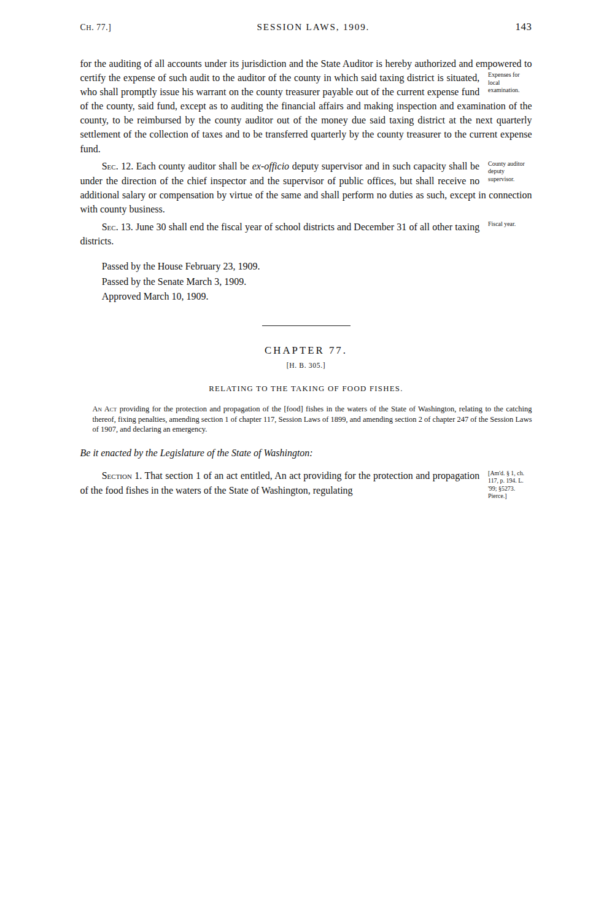CH. 77.] SESSION LAWS, 1909. 143
for the auditing of all accounts under its jurisdiction and the State Auditor is hereby authorized and empowered to Expenses for local examination. certify the expense of such audit to the auditor of the county in which said taxing district is situated, who shall promptly issue his warrant on the county treasurer payable out of the current expense fund of the county, said fund, except as to auditing the financial affairs and making inspection and examination of the county, to be reimbursed by the county auditor out of the money due said taxing district at the next quarterly settlement of the collection of taxes and to be transferred quarterly by the county treasurer to the current expense fund.
Sec. 12. Each county auditor shall be ex-officio deputy County auditor deputy supervisor. supervisor and in such capacity shall be under the direction of the chief inspector and the supervisor of public offices, but shall receive no additional salary or compensation by virtue of the same and shall perform no duties as such, except in connection with county business.
Sec. 13. June 30 shall end the fiscal year of school districts Fiscal year. and December 31 of all other taxing districts.
Passed by the House February 23, 1909.
Passed by the Senate March 3, 1909.
Approved March 10, 1909.
CHAPTER 77.
[H. B. 305.]
RELATING TO THE TAKING OF FOOD FISHES.
An Act providing for the protection and propagation of the [food] fishes in the waters of the State of Washington, relating to the catching thereof, fixing penalties, amending section 1 of chapter 117, Session Laws of 1899, and amending section 2 of chapter 247 of the Session Laws of 1907, and declaring an emergency.
Be it enacted by the Legislature of the State of Washington:
Section 1. That section 1 of an act entitled, An act [Am'd. § 1, ch. 117, p. 194. L. '99; §5273. Pierce.] providing for the protection and propagation of the food fishes in the waters of the State of Washington, regulating